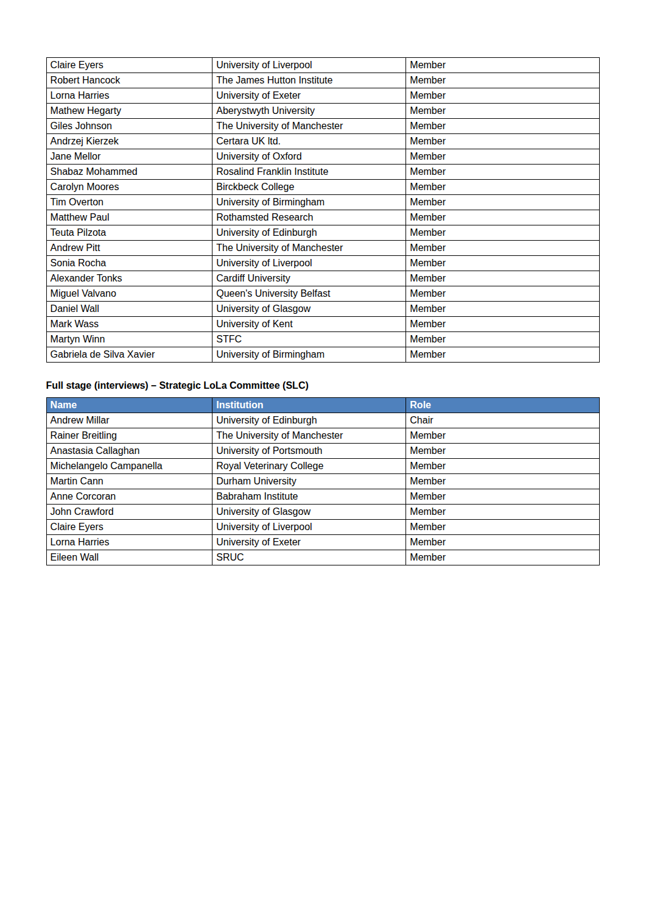| Claire Eyers | University of Liverpool | Member |
| Robert Hancock | The James Hutton Institute | Member |
| Lorna Harries | University of Exeter | Member |
| Mathew Hegarty | Aberystwyth University | Member |
| Giles Johnson | The University of Manchester | Member |
| Andrzej Kierzek | Certara UK ltd. | Member |
| Jane Mellor | University of Oxford | Member |
| Shabaz Mohammed | Rosalind Franklin Institute | Member |
| Carolyn Moores | Birckbeck College | Member |
| Tim Overton | University of Birmingham | Member |
| Matthew Paul | Rothamsted Research | Member |
| Teuta Pilzota | University of Edinburgh | Member |
| Andrew Pitt | The University of Manchester | Member |
| Sonia Rocha | University of Liverpool | Member |
| Alexander Tonks | Cardiff University | Member |
| Miguel Valvano | Queen's University Belfast | Member |
| Daniel Wall | University of Glasgow | Member |
| Mark Wass | University of Kent | Member |
| Martyn Winn | STFC | Member |
| Gabriela de Silva Xavier | University of Birmingham | Member |
Full stage (interviews) – Strategic LoLa Committee (SLC)
| Name | Institution | Role |
| --- | --- | --- |
| Andrew Millar | University of Edinburgh | Chair |
| Rainer Breitling | The University of Manchester | Member |
| Anastasia Callaghan | University of Portsmouth | Member |
| Michelangelo Campanella | Royal Veterinary College | Member |
| Martin Cann | Durham University | Member |
| Anne Corcoran | Babraham Institute | Member |
| John Crawford | University of Glasgow | Member |
| Claire Eyers | University of Liverpool | Member |
| Lorna Harries | University of Exeter | Member |
| Eileen Wall | SRUC | Member |